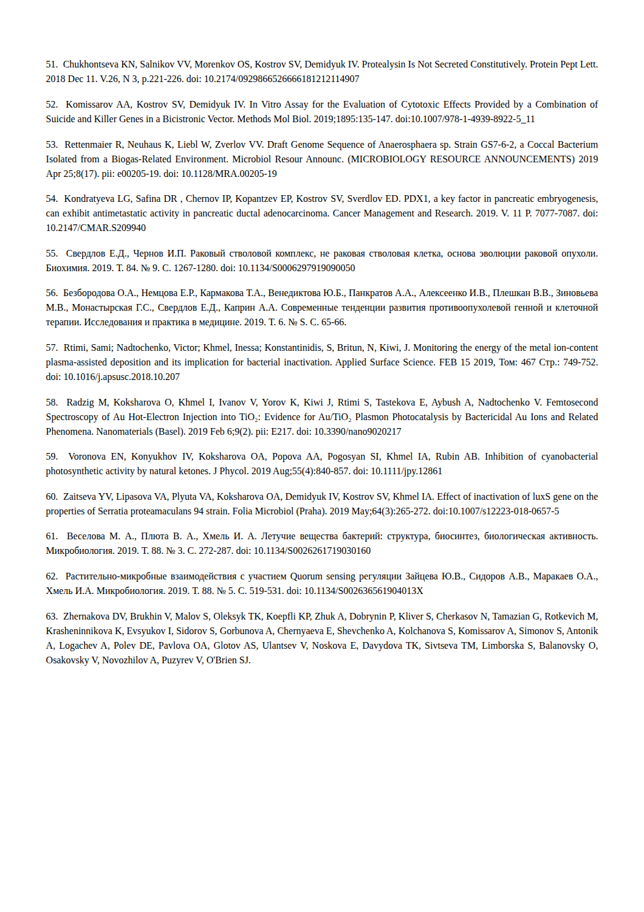Chukhontseva KN, Salnikov VV, Morenkov OS, Kostrov SV, Demidyuk IV. Protealysin Is Not Secreted Constitutively. Protein Pept Lett. 2018 Dec 11. V.26, N 3, p.221-226. doi: 10.2174/0929866526666181212114907
Komissarov AA, Kostrov SV, Demidyuk IV. In Vitro Assay for the Evaluation of Cytotoxic Effects Provided by a Combination of Suicide and Killer Genes in a Bicistronic Vector. Methods Mol Biol. 2019;1895:135-147. doi:10.1007/978-1-4939-8922-5_11
Rettenmaier R, Neuhaus K, Liebl W, Zverlov VV. Draft Genome Sequence of Anaerosphaera sp. Strain GS7-6-2, a Coccal Bacterium Isolated from a Biogas-Related Environment. Microbiol Resour Announc. (MICROBIOLOGY RESOURCE ANNOUNCEMENTS) 2019 Apr 25;8(17). pii: e00205-19. doi: 10.1128/MRA.00205-19
Kondratyeva LG, Safina DR , Chernov IP, Kopantzev EP, Kostrov SV, Sverdlov ED. PDX1, a key factor in pancreatic embryogenesis, can exhibit antimetastatic activity in pancreatic ductal adenocarcinoma. Cancer Management and Research. 2019. V. 11 P. 7077-7087. doi: 10.2147/CMAR.S209940
Свердлов Е.Д., Чернов И.П. Раковый стволовой комплекс, не раковая стволовая клетка, основа эволюции раковой опухоли. Биохимия. 2019. Т. 84. № 9. С. 1267-1280. doi: 10.1134/S0006297919090050
Безбородова О.А., Немцова Е.Р., Кармакова Т.А., Венедиктова Ю.Б., Панкратов А.А., Алексеенко И.В., Плешкан В.В., Зиновьева М.В., Монастырская Г.С., Свердлов Е.Д., Каприн А.А. Современные тенденции развития противоопухолевой генной и клеточной терапии. Исследования и практика в медицине. 2019. Т. 6. № S. С. 65-66.
Rtimi, Sami; Nadtochenko, Victor; Khmel, Inessa; Konstantinidis, S, Britun, N, Kiwi, J. Monitoring the energy of the metal ion-content plasma-assisted deposition and its implication for bacterial inactivation. Applied Surface Science. FEB 15 2019, Том: 467 Стр.: 749-752. doi: 10.1016/j.apsusc.2018.10.207
Radzig M, Koksharova O, Khmel I, Ivanov V, Yorov K, Kiwi J, Rtimi S, Tastekova E, Aybush A, Nadtochenko V. Femtosecond Spectroscopy of Au Hot-Electron Injection into TiO₂: Evidence for Au/TiO₂ Plasmon Photocatalysis by Bactericidal Au Ions and Related Phenomena. Nanomaterials (Basel). 2019 Feb 6;9(2). pii: E217. doi: 10.3390/nano9020217
Voronova EN, Konyukhov IV, Koksharova OA, Popova AA, Pogosyan SI, Khmel IA, Rubin AB. Inhibition of cyanobacterial photosynthetic activity by natural ketones. J Phycol. 2019 Aug;55(4):840-857. doi: 10.1111/jpy.12861
Zaitseva YV, Lipasova VA, Plyuta VA, Koksharova OA, Demidyuk IV, Kostrov SV, Khmel IA. Effect of inactivation of luxS gene on the properties of Serratia proteamaculans 94 strain. Folia Microbiol (Praha). 2019 May;64(3):265-272. doi:10.1007/s12223-018-0657-5
Веселова М. А., Плюта В. А., Хмель И. А. Летучие вещества бактерий: структура, биосинтез, биологическая активность. Микробиология. 2019. Т. 88. № 3. С. 272-287. doi: 10.1134/S0026261719030160
Растительно-микробные взаимодействия с участием Quorum sensing регуляции Зайцева Ю.В., Сидоров А.В., Маракаев О.А., Хмель И.А. Микробиология. 2019. Т. 88. № 5. С. 519-531. doi: 10.1134/S002636561904013X
Zhernakova DV, Brukhin V, Malov S, Oleksyk TK, Koepfli KP, Zhuk A, Dobrynin P, Kliver S, Cherkasov N, Tamazian G, Rotkevich M, Krasheninnikova K, Evsyukov I, Sidorov S, Gorbunova A, Chernyaeva E, Shevchenko A, Kolchanova S, Komissarov A, Simonov S, Antonik A, Logachev A, Polev DE, Pavlova OA, Glotov AS, Ulantsev V, Noskova E, Davydova TK, Sivtseva TM, Limborska S, Balanovsky O, Osakovsky V, Novozhilov A, Puzyrev V, O'Brien SJ.